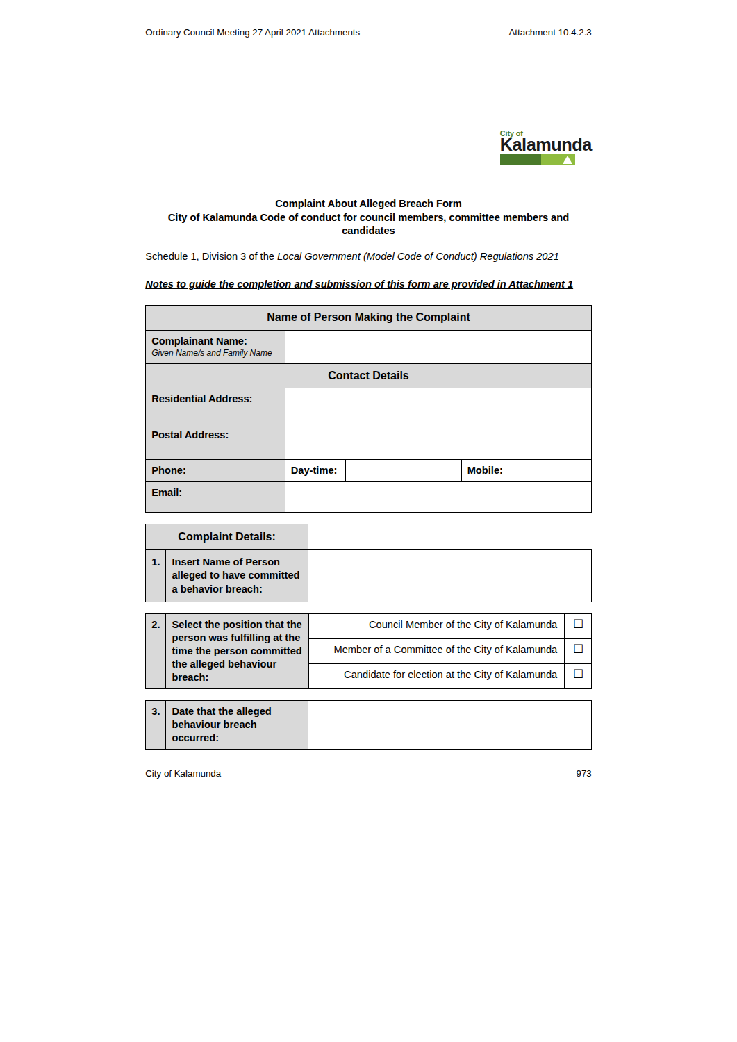Ordinary Council Meeting 27 April 2021 Attachments Attachment 10.4.2.3
City of Kalamunda
Complaint About Alleged Breach Form
City of Kalamunda Code of conduct for council members, committee members and candidates
Schedule 1, Division 3 of the Local Government (Model Code of Conduct) Regulations 2021
Notes to guide the completion and submission of this form are provided in Attachment 1
| Name of Person Making the Complaint |
| Complainant Name: Given Name/s and Family Name | |
| Contact Details |
| Residential Address: | |
| Postal Address: | |
| Phone: | Day-time: | | Mobile: |
| Email: | |
| Complaint Details: |
| 1. | Insert Name of Person alleged to have committed a behavior breach: | |
| 2. | Select the position that the person was fulfilling at the time the person committed the alleged behaviour breach: | Council Member of the City of Kalamunda | ☐ |
| Member of a Committee of the City of Kalamunda | ☐ |
| Candidate for election at the City of Kalamunda | ☐ |
| 3. | Date that the alleged behaviour breach occurred: | |
City of Kalamunda 973